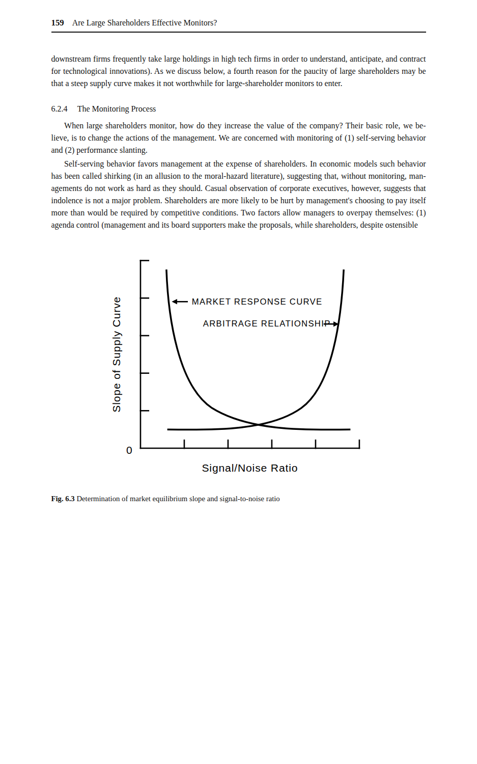159 Are Large Shareholders Effective Monitors?
downstream firms frequently take large holdings in high tech firms in order to understand, anticipate, and contract for technological innovations). As we discuss below, a fourth reason for the paucity of large shareholders may be that a steep supply curve makes it not worthwhile for large-shareholder monitors to enter.
6.2.4 The Monitoring Process
When large shareholders monitor, how do they increase the value of the company? Their basic role, we believe, is to change the actions of the management. We are concerned with monitoring of (1) self-serving behavior and (2) performance slanting.
Self-serving behavior favors management at the expense of shareholders. In economic models such behavior has been called shirking (in an allusion to the moral-hazard literature), suggesting that, without monitoring, managements do not work as hard as they should. Casual observation of corporate executives, however, suggests that indolence is not a major problem. Shareholders are more likely to be hurt by management's choosing to pay itself more than would be required by competitive conditions. Two factors allow managers to overpay themselves: (1) agenda control (management and its board supporters make the proposals, while shareholders, despite ostensible
Determination of market equilibrium slope and signal-to-noise ratio A graph with the slope of the supply curve on the vertical axis and the signal-to-noise ratio on the horizontal axis. A downward-sloping convex market response curve crosses an upward-sloping convex arbitrage relationship curve near the middle of the plot. MARKET RESPONSE CURVE ARBITRAGE RELATIONSHIP 0 Slope of Supply Curve Signal/Noise Ratio
Fig. 6.3 Determination of market equilibrium slope and signal-to-noise ratio